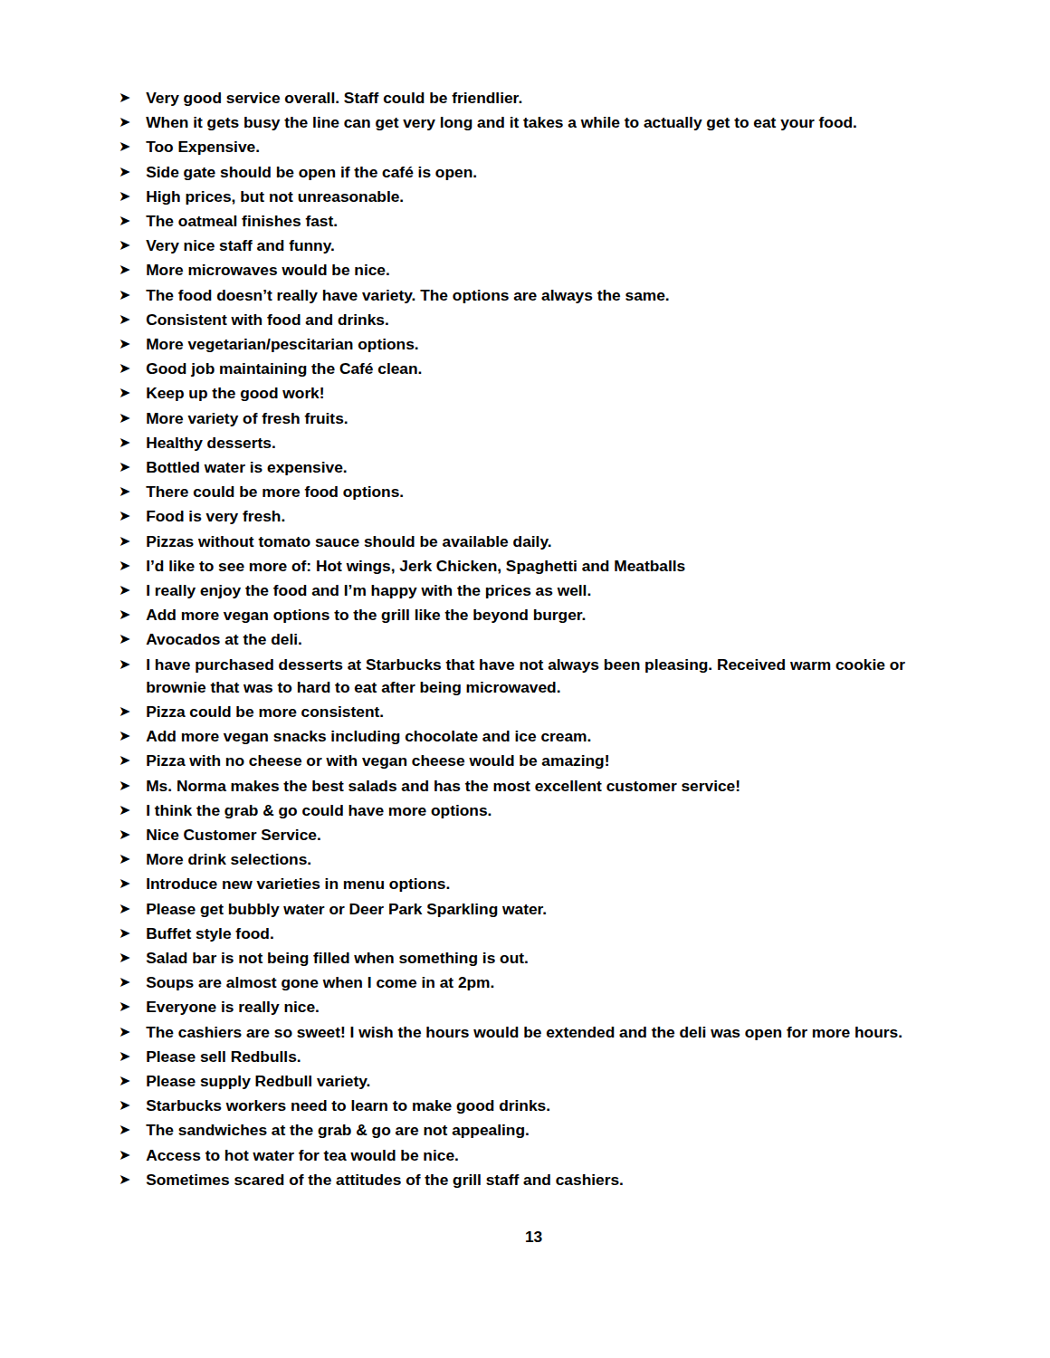Very good service overall. Staff could be friendlier.
When it gets busy the line can get very long and it takes a while to actually get to eat your food.
Too Expensive.
Side gate should be open if the café is open.
High prices, but not unreasonable.
The oatmeal finishes fast.
Very nice staff and funny.
More microwaves would be nice.
The food doesn’t really have variety. The options are always the same.
Consistent with food and drinks.
More vegetarian/pescitarian options.
Good job maintaining the Café clean.
Keep up the good work!
More variety of fresh fruits.
Healthy desserts.
Bottled water is expensive.
There could be more food options.
Food is very fresh.
Pizzas without tomato sauce should be available daily.
I’d like to see more of: Hot wings, Jerk Chicken, Spaghetti and Meatballs
I really enjoy the food and I’m happy with the prices as well.
Add more vegan options to the grill like the beyond burger.
Avocados at the deli.
I have purchased desserts at Starbucks that have not always been pleasing. Received warm cookie or brownie that was to hard to eat after being microwaved.
Pizza could be more consistent.
Add more vegan snacks including chocolate and ice cream.
Pizza with no cheese or with vegan cheese would be amazing!
Ms. Norma makes the best salads and has the most excellent customer service!
I think the grab & go could have more options.
Nice Customer Service.
More drink selections.
Introduce new varieties in menu options.
Please get bubbly water or Deer Park Sparkling water.
Buffet style food.
Salad bar is not being filled when something is out.
Soups are almost gone when I come in at 2pm.
Everyone is really nice.
The cashiers are so sweet! I wish the hours would be extended and the deli was open for more hours.
Please sell Redbulls.
Please supply Redbull variety.
Starbucks workers need to learn to make good drinks.
The sandwiches at the grab & go are not appealing.
Access to hot water for tea would be nice.
Sometimes scared of the attitudes of the grill staff and cashiers.
13